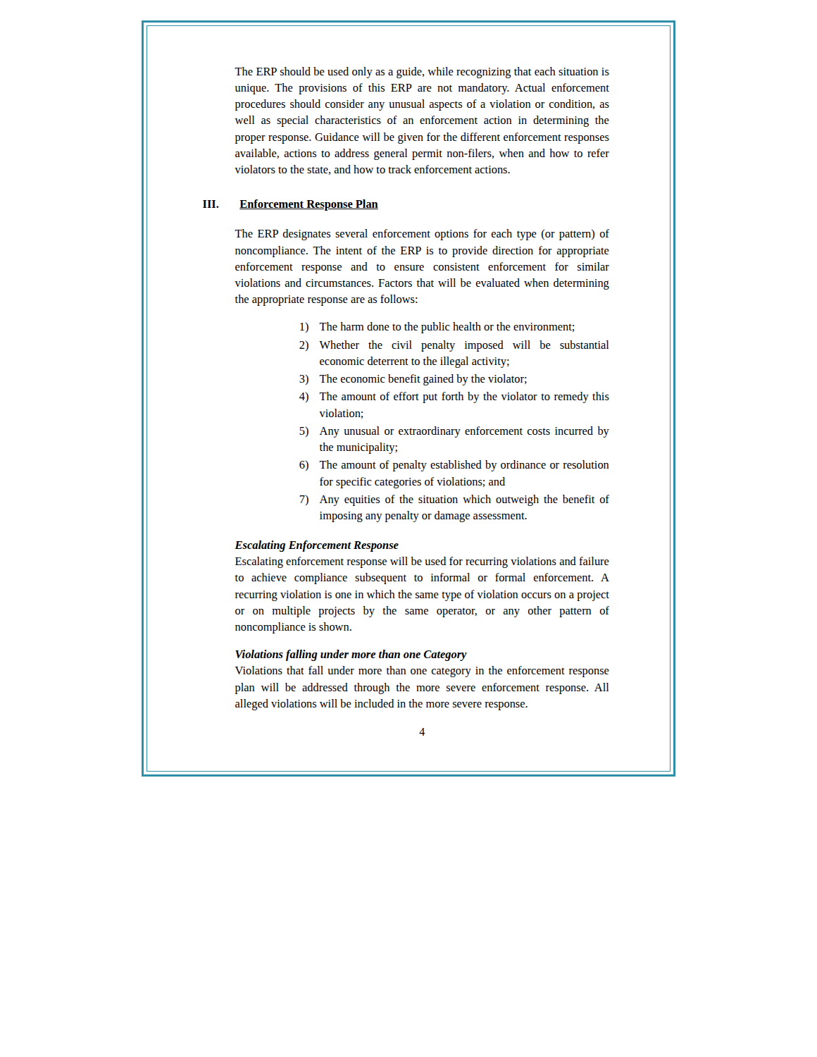The ERP should be used only as a guide, while recognizing that each situation is unique. The provisions of this ERP are not mandatory. Actual enforcement procedures should consider any unusual aspects of a violation or condition, as well as special characteristics of an enforcement action in determining the proper response. Guidance will be given for the different enforcement responses available, actions to address general permit non-filers, when and how to refer violators to the state, and how to track enforcement actions.
III. Enforcement Response Plan
The ERP designates several enforcement options for each type (or pattern) of noncompliance. The intent of the ERP is to provide direction for appropriate enforcement response and to ensure consistent enforcement for similar violations and circumstances. Factors that will be evaluated when determining the appropriate response are as follows:
The harm done to the public health or the environment;
Whether the civil penalty imposed will be substantial economic deterrent to the illegal activity;
The economic benefit gained by the violator;
The amount of effort put forth by the violator to remedy this violation;
Any unusual or extraordinary enforcement costs incurred by the municipality;
The amount of penalty established by ordinance or resolution for specific categories of violations; and
Any equities of the situation which outweigh the benefit of imposing any penalty or damage assessment.
Escalating Enforcement Response
Escalating enforcement response will be used for recurring violations and failure to achieve compliance subsequent to informal or formal enforcement. A recurring violation is one in which the same type of violation occurs on a project or on multiple projects by the same operator, or any other pattern of noncompliance is shown.
Violations falling under more than one Category
Violations that fall under more than one category in the enforcement response plan will be addressed through the more severe enforcement response. All alleged violations will be included in the more severe response.
4